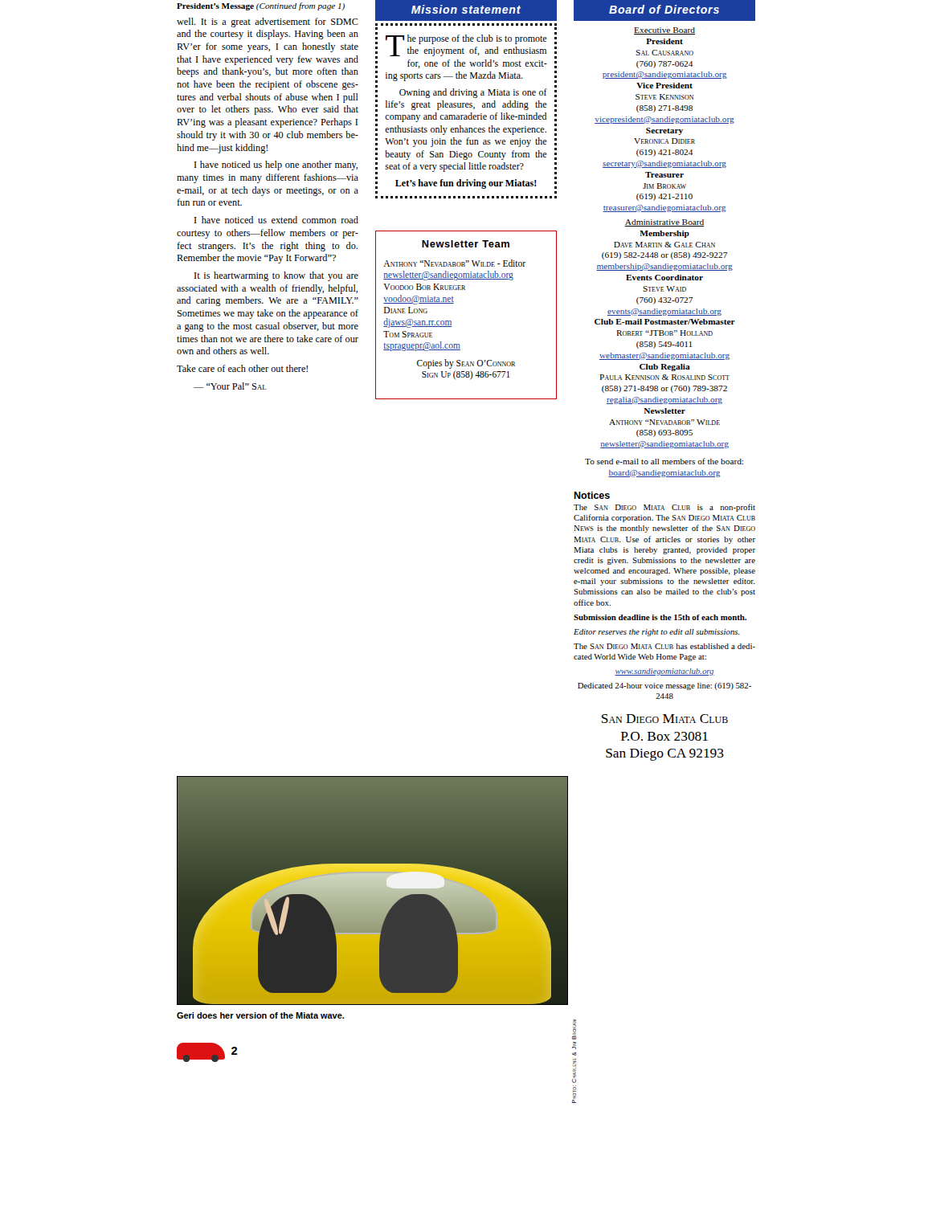President’s Message (Continued from page 1)
well. It is a great advertisement for SDMC and the courtesy it displays. Having been an RV’er for some years, I can honestly state that I have experienced very few waves and beeps and thank-you’s, but more often than not have been the recipient of obscene gestures and verbal shouts of abuse when I pull over to let others pass. Who ever said that RV’ing was a pleasant experience? Perhaps I should try it with 30 or 40 club members behind me—just kidding!
I have noticed us help one another many, many times in many different fashions—via e-mail, or at tech days or meetings, or on a fun run or event.
I have noticed us extend common road courtesy to others—fellow members or perfect strangers. It’s the right thing to do. Remember the movie “Pay It Forward”?
It is heartwarming to know that you are associated with a wealth of friendly, helpful, and caring members. We are a “FAMILY.” Sometimes we may take on the appearance of a gang to the most casual observer, but more times than not we are there to take care of our own and others as well.
Take care of each other out there!
— “Your Pal” Sal
Mission statement
The purpose of the club is to promote the enjoyment of, and enthusiasm for, one of the world’s most exciting sports cars — the Mazda Miata.
Owning and driving a Miata is one of life’s great pleasures, and adding the company and camaraderie of like-minded enthusiasts only enhances the experience. Won’t you join the fun as we enjoy the beauty of San Diego County from the seat of a very special little roadster?
Let’s have fun driving our Miatas!
Newsletter Team
Anthony “Nevadabob” Wilde - Editor
newsletter@sandiegomiataclub.org
Voodoo Bob Krueger
voodoo@miata.net
Diane Long
djaws@san.rr.com
Tom Sprague
tspraguepr@aol.com
Copies by Sean O’Connor
Sign Up (858) 486-6771
Board of Directors
Executive Board
President
Sal Causarano
(760) 787-0624
president@sandiegomiataclub.org
Vice President
Steve Kennison
(858) 271-8498
vicepresident@sandiegomiataclub.org
Secretary
Veronica Didier
(619) 421-8024
secretary@sandiegomiataclub.org
Treasurer
Jim Brokaw
(619) 421-2110
treasurer@sandiegomiataclub.org
Administrative Board
Membership
Dave Martin & Gale Chan
(619) 582-2448 or (858) 492-9227
membership@sandiegomiataclub.org
Events Coordinator
Steve Waid
(760) 432-0727
events@sandiegomiataclub.org
Club E-mail Postmaster/Webmaster
Robert “JTBob” Holland
(858) 549-4011
webmaster@sandiegomiataclub.org
Club Regalia
Paula Kennison & Rosalind Scott
(858) 271-8498 or (760) 789-3872
regalia@sandiegomiataclub.org
Newsletter
Anthony “Nevadabob” Wilde
(858) 693-8095
newsletter@sandiegomiataclub.org
To send e-mail to all members of the board:
board@sandiegomiataclub.org
Notices
The San Diego Miata Club is a non-profit California corporation. The San Diego Miata Club News is the monthly newsletter of the San Diego Miata Club. Use of articles or stories by other Miata clubs is hereby granted, provided proper credit is given. Submissions to the newsletter are welcomed and encouraged. Where possible, please e-mail your submissions to the newsletter editor. Submissions can also be mailed to the club’s post office box.
Submission deadline is the 15th of each month.
Editor reserves the right to edit all submissions.
The San Diego Miata Club has established a dedicated World Wide Web Home Page at:
www.sandiegomiataclub.org
Dedicated 24-hour voice message line: (619) 582-2448
San Diego Miata Club
P.O. Box 23081
San Diego CA 92193
Photo: Charlene & Jim Brokaw
Geri does her version of the Miata wave.
2